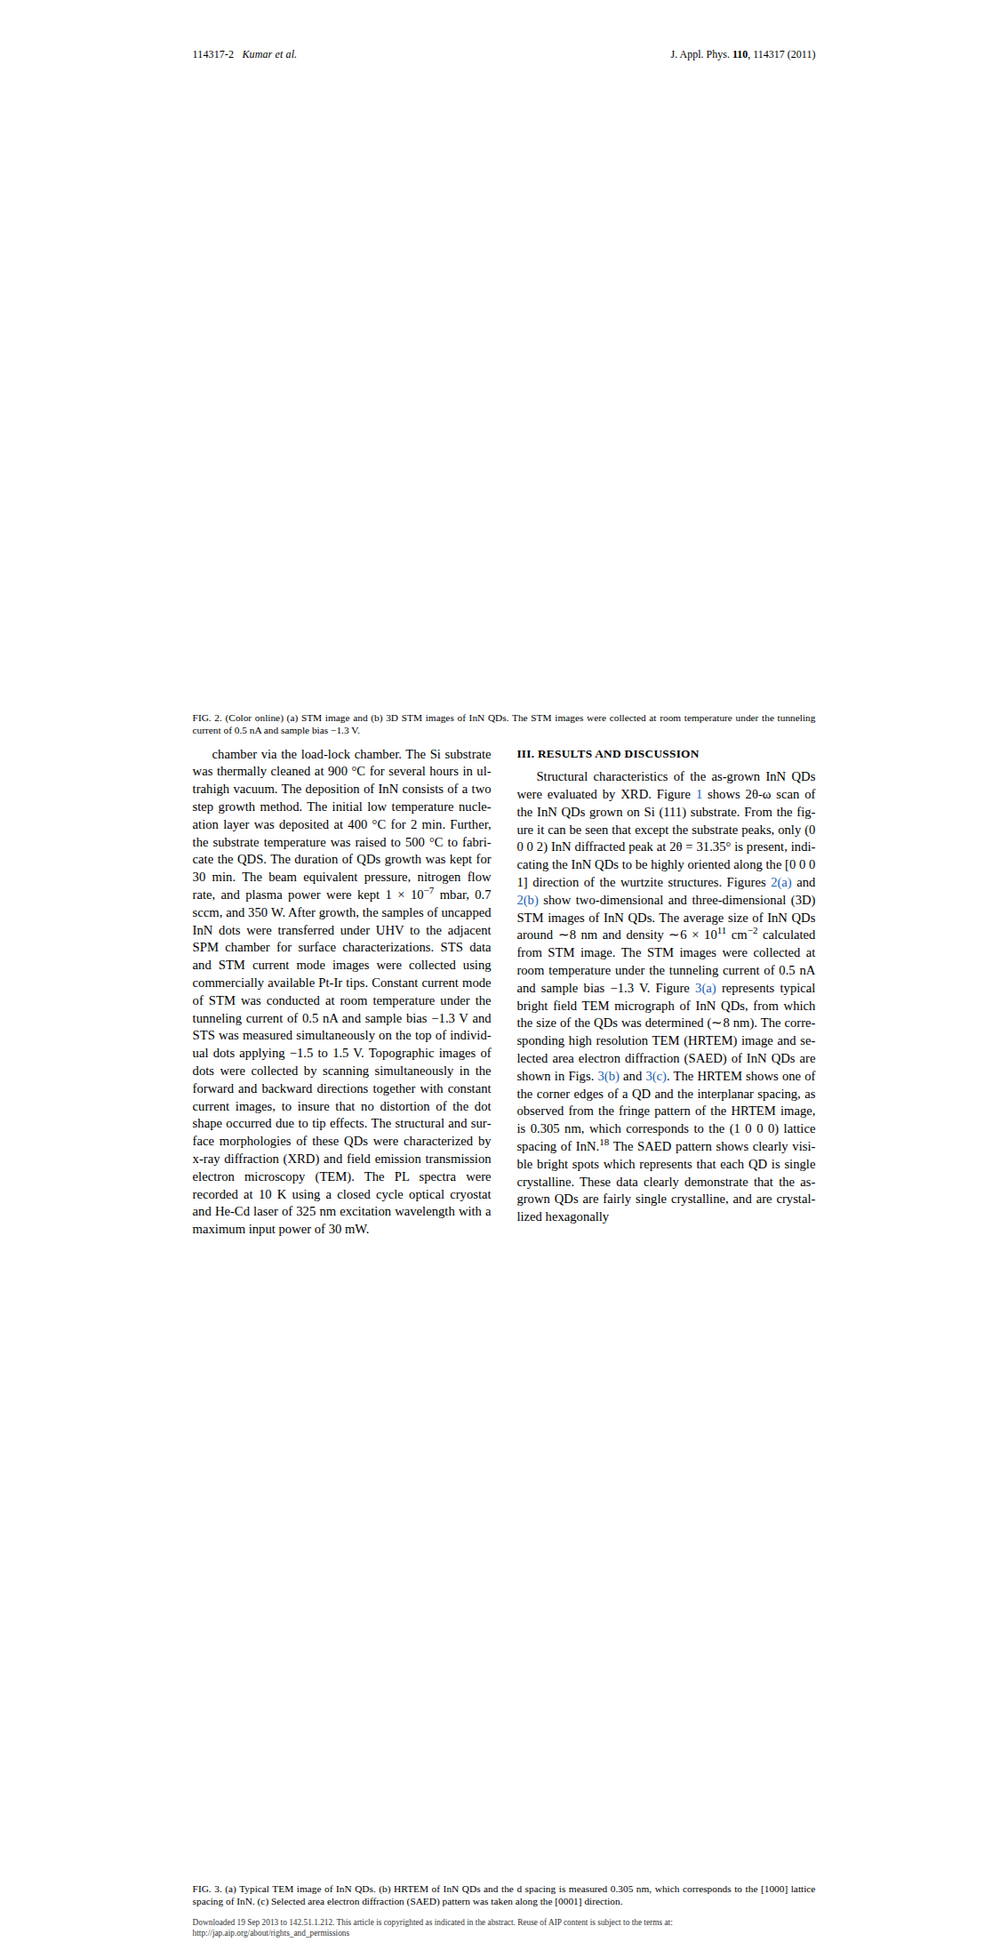114317-2 Kumar et al.
J. Appl. Phys. 110, 114317 (2011)
FIG. 2. (Color online) (a) STM image and (b) 3D STM images of InN QDs. The STM images were collected at room temperature under the tunneling current of 0.5 nA and sample bias −1.3 V.
chamber via the load-lock chamber. The Si substrate was thermally cleaned at 900 °C for several hours in ultrahigh vacuum. The deposition of InN consists of a two step growth method. The initial low temperature nucleation layer was deposited at 400 °C for 2 min. Further, the substrate temperature was raised to 500 °C to fabricate the QDS. The duration of QDs growth was kept for 30 min. The beam equivalent pressure, nitrogen flow rate, and plasma power were kept 1 × 10−7 mbar, 0.7 sccm, and 350 W. After growth, the samples of uncapped InN dots were transferred under UHV to the adjacent SPM chamber for surface characterizations. STS data and STM current mode images were collected using commercially available Pt-Ir tips. Constant current mode of STM was conducted at room temperature under the tunneling current of 0.5 nA and sample bias −1.3 V and STS was measured simultaneously on the top of individual dots applying −1.5 to 1.5 V. Topographic images of dots were collected by scanning simultaneously in the forward and backward directions together with constant current images, to insure that no distortion of the dot shape occurred due to tip effects. The structural and surface morphologies of these QDs were characterized by x-ray diffraction (XRD) and field emission transmission electron microscopy (TEM). The PL spectra were recorded at 10 K using a closed cycle optical cryostat and He-Cd laser of 325 nm excitation wavelength with a maximum input power of 30 mW.
III. RESULTS AND DISCUSSION
Structural characteristics of the as-grown InN QDs were evaluated by XRD. Figure 1 shows 2θ-ω scan of the InN QDs grown on Si (111) substrate. From the figure it can be seen that except the substrate peaks, only (0 0 0 2) InN diffracted peak at 2θ = 31.35° is present, indicating the InN QDs to be highly oriented along the [0 0 0 1] direction of the wurtzite structures. Figures 2(a) and 2(b) show two-dimensional and three-dimensional (3D) STM images of InN QDs. The average size of InN QDs around ∼8 nm and density ∼6 × 1011 cm−2 calculated from STM image. The STM images were collected at room temperature under the tunneling current of 0.5 nA and sample bias −1.3 V. Figure 3(a) represents typical bright field TEM micrograph of InN QDs, from which the size of the QDs was determined (∼8 nm). The corresponding high resolution TEM (HRTEM) image and selected area electron diffraction (SAED) of InN QDs are shown in Figs. 3(b) and 3(c). The HRTEM shows one of the corner edges of a QD and the interplanar spacing, as observed from the fringe pattern of the HRTEM image, is 0.305 nm, which corresponds to the (1 0 0 0) lattice spacing of InN.18 The SAED pattern shows clearly visible bright spots which represents that each QD is single crystalline. These data clearly demonstrate that the as-grown QDs are fairly single crystalline, and are crystallized hexagonally
FIG. 3. (a) Typical TEM image of InN QDs. (b) HRTEM of InN QDs and the d spacing is measured 0.305 nm, which corresponds to the [1000] lattice spacing of InN. (c) Selected area electron diffraction (SAED) pattern was taken along the [0001] direction.
Downloaded 19 Sep 2013 to 142.51.1.212. This article is copyrighted as indicated in the abstract. Reuse of AIP content is subject to the terms at: http://jap.aip.org/about/rights_and_permissions